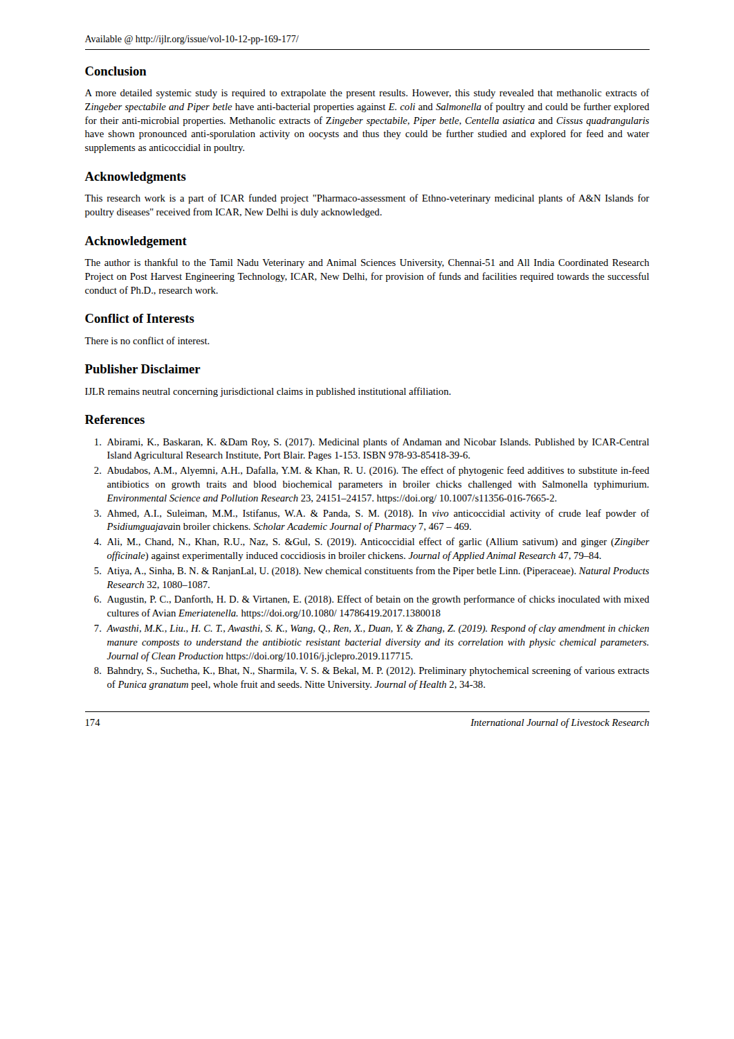Available @ http://ijlr.org/issue/vol-10-12-pp-169-177/
Conclusion
A more detailed systemic study is required to extrapolate the present results. However, this study revealed that methanolic extracts of Zingeber spectabile and Piper betle have anti-bacterial properties against E. coli and Salmonella of poultry and could be further explored for their anti-microbial properties. Methanolic extracts of Zingeber spectabile, Piper betle, Centella asiatica and Cissus quadrangularis have shown pronounced anti-sporulation activity on oocysts and thus they could be further studied and explored for feed and water supplements as anticoccidial in poultry.
Acknowledgments
This research work is a part of ICAR funded project "Pharmaco-assessment of Ethno-veterinary medicinal plants of A&N Islands for poultry diseases'' received from ICAR, New Delhi is duly acknowledged.
Acknowledgement
The author is thankful to the Tamil Nadu Veterinary and Animal Sciences University, Chennai-51 and All India Coordinated Research Project on Post Harvest Engineering Technology, ICAR, New Delhi, for provision of funds and facilities required towards the successful conduct of Ph.D., research work.
Conflict of Interests
There is no conflict of interest.
Publisher Disclaimer
IJLR remains neutral concerning jurisdictional claims in published institutional affiliation.
References
Abirami, K., Baskaran, K. &Dam Roy, S. (2017). Medicinal plants of Andaman and Nicobar Islands. Published by ICAR-Central Island Agricultural Research Institute, Port Blair. Pages 1-153. ISBN 978-93-85418-39-6.
Abudabos, A.M., Alyemni, A.H., Dafalla, Y.M. & Khan, R. U. (2016). The effect of phytogenic feed additives to substitute in-feed antibiotics on growth traits and blood biochemical parameters in broiler chicks challenged with Salmonella typhimurium. Environmental Science and Pollution Research 23, 24151–24157. https://doi.org/ 10.1007/s11356-016-7665-2.
Ahmed, A.I., Suleiman, M.M., Istifanus, W.A. & Panda, S. M. (2018). In vivo anticoccidial activity of crude leaf powder of Psidiumguajavain broiler chickens. Scholar Academic Journal of Pharmacy 7, 467 – 469.
Ali, M., Chand, N., Khan, R.U., Naz, S. &Gul, S. (2019). Anticoccidial effect of garlic (Allium sativum) and ginger (Zingiber officinale) against experimentally induced coccidiosis in broiler chickens. Journal of Applied Animal Research 47, 79–84.
Atiya, A., Sinha, B. N. & RanjanLal, U. (2018). New chemical constituents from the Piper betle Linn. (Piperaceae). Natural Products Research 32, 1080–1087.
Augustin, P. C., Danforth, H. D. & Virtanen, E. (2018). Effect of betain on the growth performance of chicks inoculated with mixed cultures of Avian Emeriatenella. https://doi.org/10.1080/ 14786419.2017.1380018
Awasthi, M.K., Liu., H. C. T., Awasthi, S. K., Wang, Q., Ren, X., Duan, Y. & Zhang, Z. (2019). Respond of clay amendment in chicken manure composts to understand the antibiotic resistant bacterial diversity and its correlation with physic chemical parameters. Journal of Clean Production https://doi.org/10.1016/j.jclepro.2019.117715.
Bahndry, S., Suchetha, K., Bhat, N., Sharmila, V. S. & Bekal, M. P. (2012). Preliminary phytochemical screening of various extracts of Punica granatum peel, whole fruit and seeds. Nitte University. Journal of Health 2, 34-38.
174 International Journal of Livestock Research